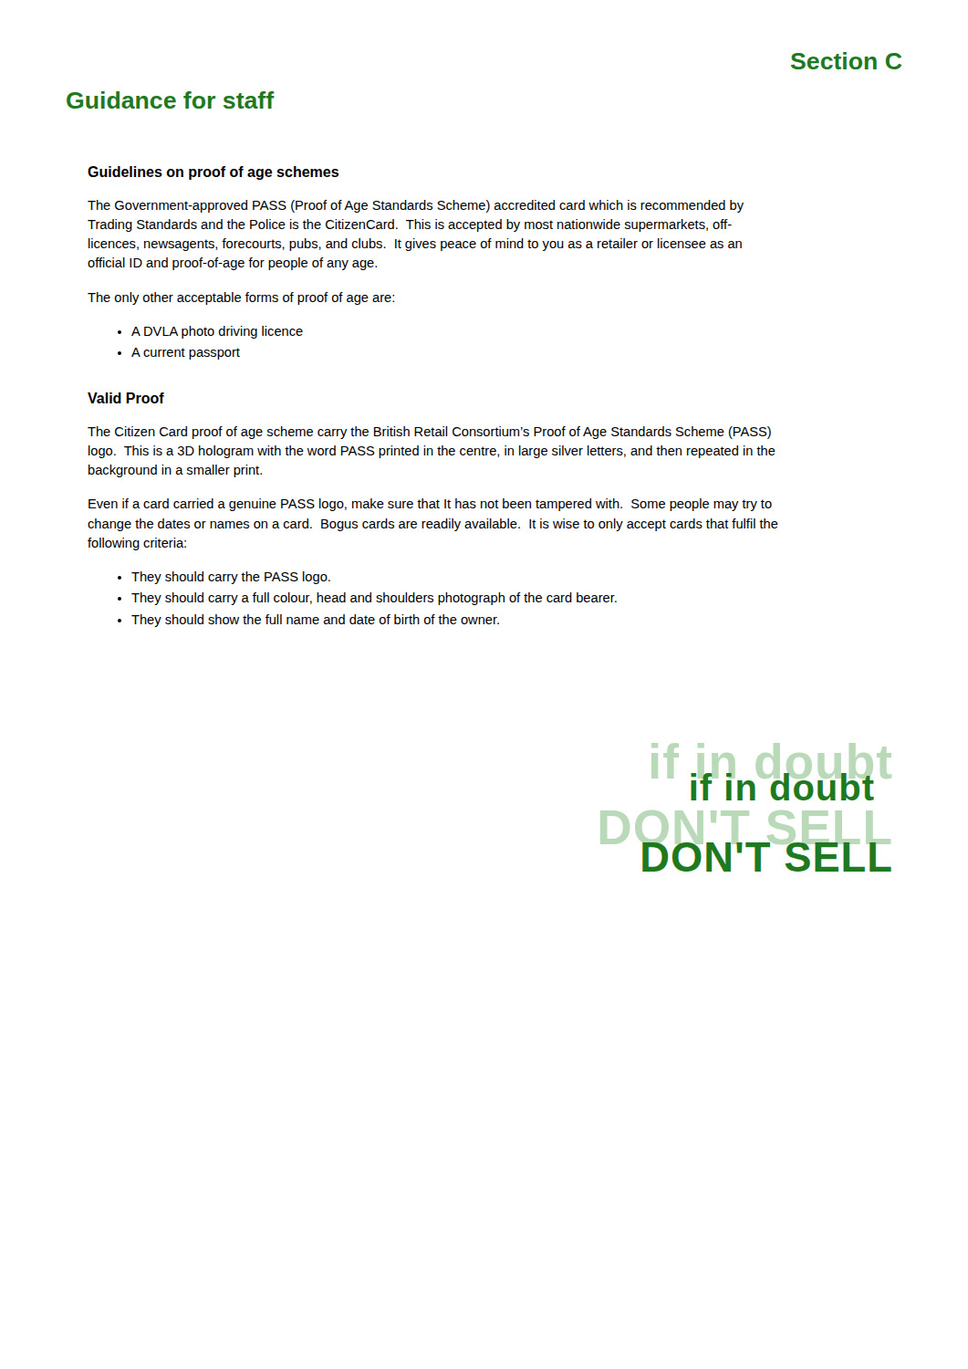Section C
Guidance for staff
Guidelines on proof of age schemes
The Government-approved PASS (Proof of Age Standards Scheme) accredited card which is recommended by Trading Standards and the Police is the CitizenCard. This is accepted by most nationwide supermarkets, off-licences, newsagents, forecourts, pubs, and clubs. It gives peace of mind to you as a retailer or licensee as an official ID and proof-of-age for people of any age.
The only other acceptable forms of proof of age are:
A DVLA photo driving licence
A current passport
Valid Proof
The Citizen Card proof of age scheme carry the British Retail Consortium’s Proof of Age Standards Scheme (PASS) logo. This is a 3D hologram with the word PASS printed in the centre, in large silver letters, and then repeated in the background in a smaller print.
Even if a card carried a genuine PASS logo, make sure that It has not been tampered with. Some people may try to change the dates or names on a card. Bogus cards are readily available. It is wise to only accept cards that fulfil the following criteria:
They should carry the PASS logo.
They should carry a full colour, head and shoulders photograph of the card bearer.
They should show the full name and date of birth of the owner.
if in doubt if in doubt DON'T SELL DON'T SELL